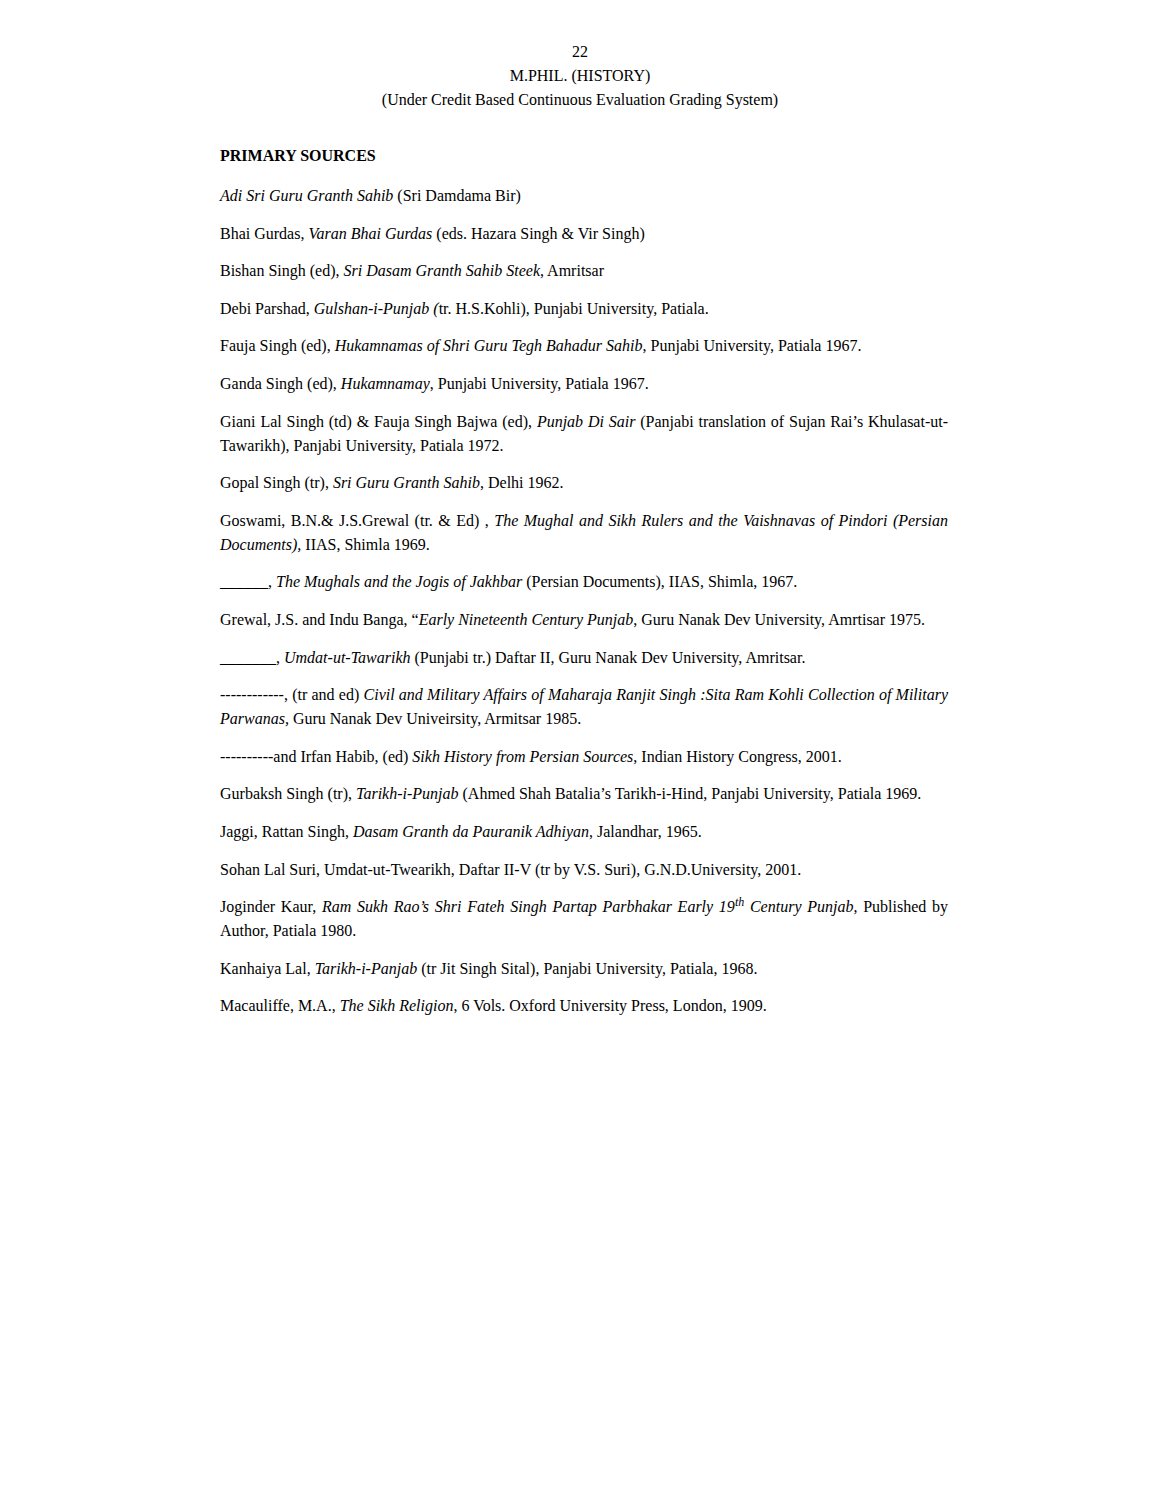22
M.PHIL. (HISTORY)
(Under Credit Based Continuous Evaluation Grading System)
PRIMARY SOURCES
Adi Sri Guru Granth Sahib (Sri Damdama Bir)
Bhai Gurdas, Varan Bhai Gurdas (eds. Hazara Singh & Vir Singh)
Bishan Singh (ed), Sri Dasam Granth Sahib Steek, Amritsar
Debi Parshad, Gulshan-i-Punjab (tr. H.S.Kohli), Punjabi University, Patiala.
Fauja Singh (ed), Hukamnamas of Shri Guru Tegh Bahadur Sahib, Punjabi University, Patiala 1967.
Ganda Singh (ed), Hukamnamay, Punjabi University, Patiala 1967.
Giani Lal Singh (td) & Fauja Singh Bajwa (ed), Punjab Di Sair (Panjabi translation of Sujan Rai’s Khulasat-ut-Tawarikh), Panjabi University, Patiala 1972.
Gopal Singh (tr), Sri Guru Granth Sahib, Delhi 1962.
Goswami, B.N.& J.S.Grewal (tr. & Ed) , The Mughal and Sikh Rulers and the Vaishnavas of Pindori (Persian Documents), IIAS, Shimla 1969.
______, The Mughals and the Jogis of Jakhbar (Persian Documents), IIAS, Shimla, 1967.
Grewal, J.S. and Indu Banga, “Early Nineteenth Century Punjab, Guru Nanak Dev University, Amrtisar 1975.
_______, Umdat-ut-Tawarikh (Punjabi tr.) Daftar II, Guru Nanak Dev University, Amritsar.
------------, (tr and ed) Civil and Military Affairs of Maharaja Ranjit Singh :Sita Ram Kohli Collection of Military Parwanas, Guru Nanak Dev Univeirsity, Armitsar 1985.
----------and Irfan Habib, (ed) Sikh History from Persian Sources, Indian History Congress, 2001.
Gurbaksh Singh (tr), Tarikh-i-Punjab (Ahmed Shah Batalia’s Tarikh-i-Hind, Panjabi University, Patiala 1969.
Jaggi, Rattan Singh, Dasam Granth da Pauranik Adhiyan, Jalandhar, 1965.
Sohan Lal Suri, Umdat-ut-Twearikh, Daftar II-V (tr by V.S. Suri), G.N.D.University, 2001.
Joginder Kaur, Ram Sukh Rao’s Shri Fateh Singh Partap Parbhakar Early 19th Century Punjab, Published by Author, Patiala 1980.
Kanhaiya Lal, Tarikh-i-Panjab (tr Jit Singh Sital), Panjabi University, Patiala, 1968.
Macauliffe, M.A., The Sikh Religion, 6 Vols. Oxford University Press, London, 1909.